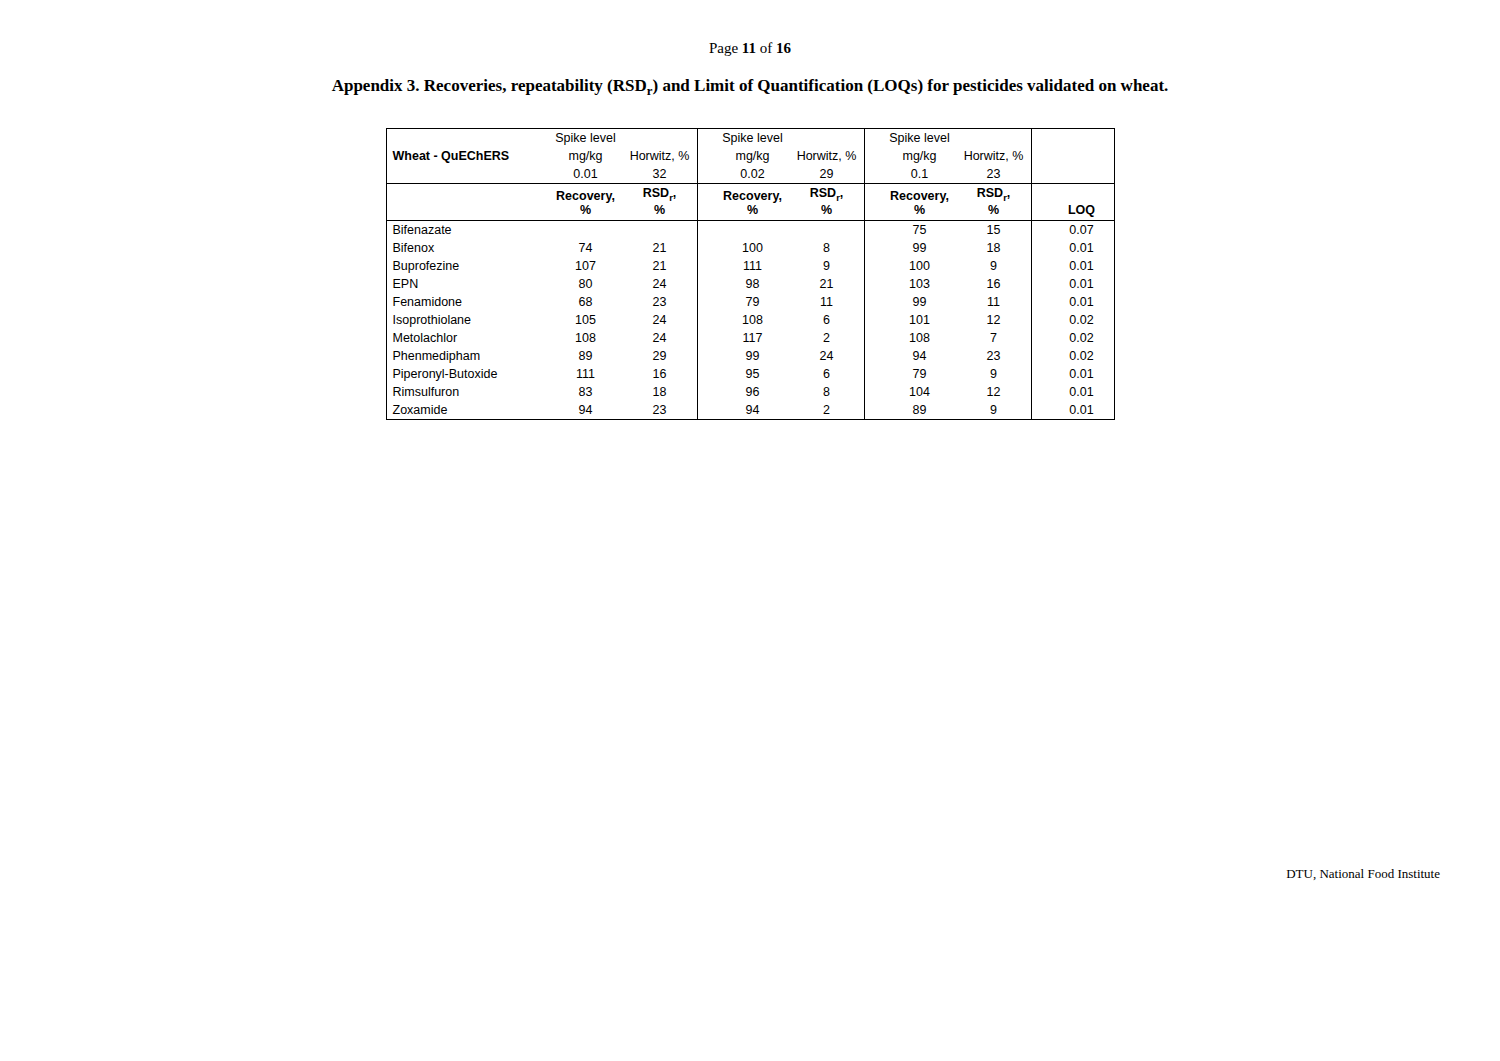Page 11 of 16
Appendix 3. Recoveries, repeatability (RSDr) and Limit of Quantification (LOQs) for pesticides validated on wheat.
| | Spike level | | | Spike level | | | Spike level | | | |
| Wheat - QuEChERS | mg/kg | Horwitz, % | | mg/kg | Horwitz, % | | mg/kg | Horwitz, % | | |
| | 0.01 | 32 | | 0.02 | 29 | | 0.1 | 23 | | |
| | Recovery, % | RSD r , % | | Recovery, % | RSD r , % | | Recovery, % | RSD r , % | | LOQ |
| Bifenazate | | | | | | | 75 | 15 | | 0.07 |
| Bifenox | 74 | 21 | | 100 | 8 | | 99 | 18 | | 0.01 |
| Buprofezine | 107 | 21 | | 111 | 9 | | 100 | 9 | | 0.01 |
| EPN | 80 | 24 | | 98 | 21 | | 103 | 16 | | 0.01 |
| Fenamidone | 68 | 23 | | 79 | 11 | | 99 | 11 | | 0.01 |
| Isoprothiolane | 105 | 24 | | 108 | 6 | | 101 | 12 | | 0.02 |
| Metolachlor | 108 | 24 | | 117 | 2 | | 108 | 7 | | 0.02 |
| Phenmedipham | 89 | 29 | | 99 | 24 | | 94 | 23 | | 0.02 |
| Piperonyl-Butoxide | 111 | 16 | | 95 | 6 | | 79 | 9 | | 0.01 |
| Rimsulfuron | 83 | 18 | | 96 | 8 | | 104 | 12 | | 0.01 |
| Zoxamide | 94 | 23 | | 94 | 2 | | 89 | 9 | | 0.01 |
DTU, National Food Institute